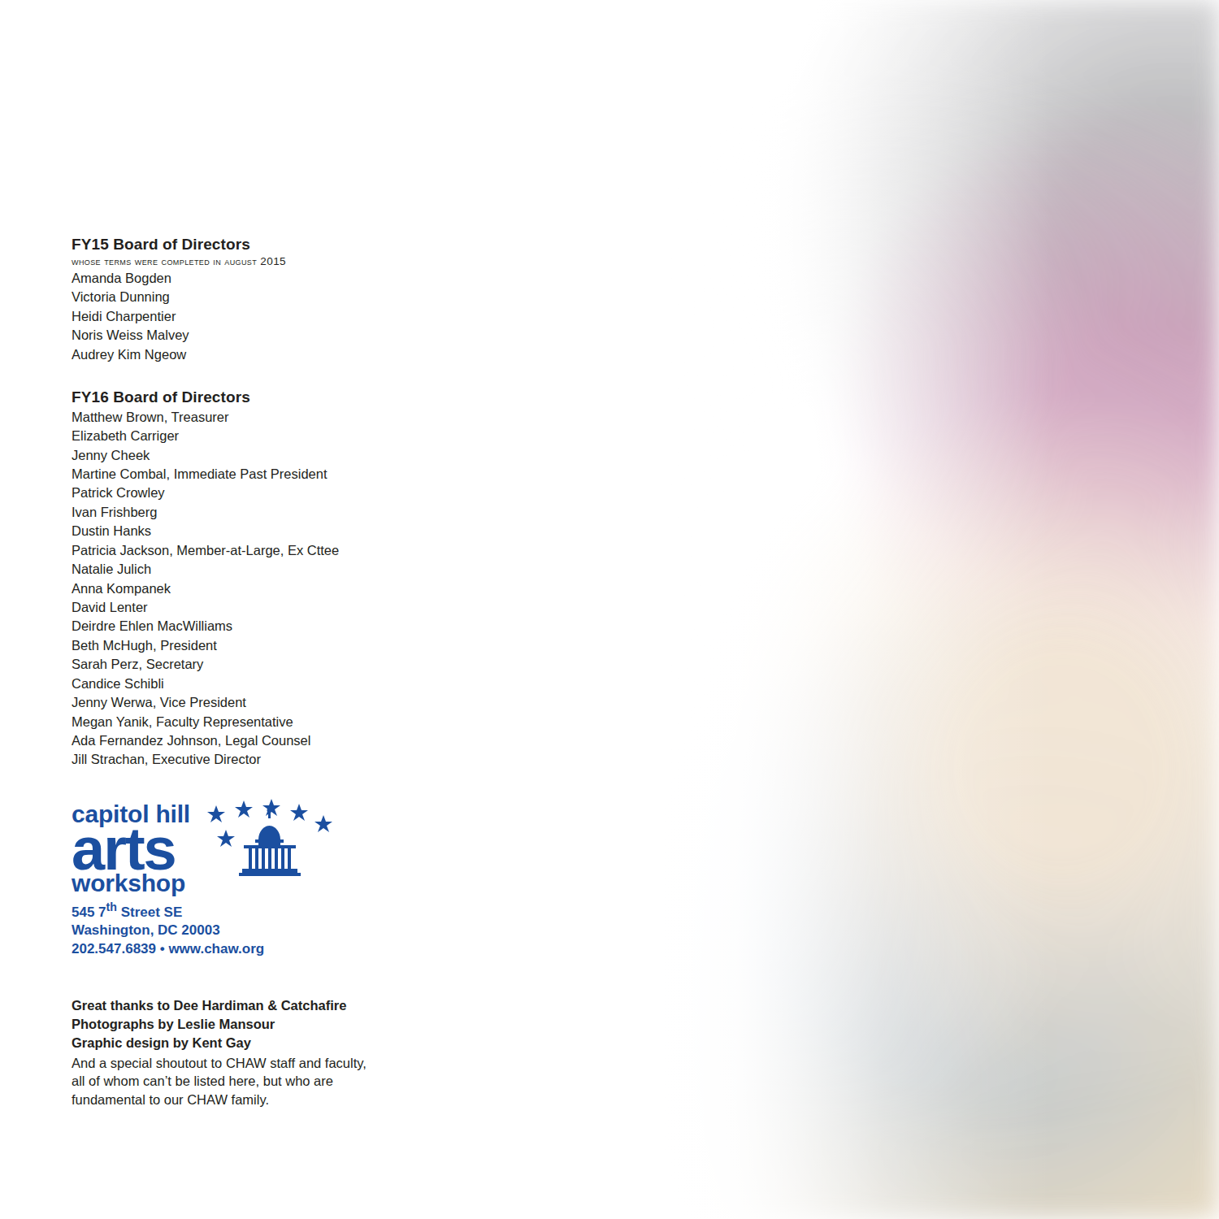FY15 Board of Directors
Whose terms were completed in August 2015
Amanda Bogden
Victoria Dunning
Heidi Charpentier
Noris Weiss Malvey
Audrey Kim Ngeow
FY16 Board of Directors
Matthew Brown, Treasurer
Elizabeth Carriger
Jenny Cheek
Martine Combal, Immediate Past President
Patrick Crowley
Ivan Frishberg
Dustin Hanks
Patricia Jackson, Member-at-Large, Ex Cttee
Natalie Julich
Anna Kompanek
David Lenter
Deirdre Ehlen MacWilliams
Beth McHugh, President
Sarah Perz, Secretary
Candice Schibli
Jenny Werwa, Vice President
Megan Yanik, Faculty Representative
Ada Fernandez Johnson, Legal Counsel
Jill Strachan, Executive Director
capitol hill arts workshop
545 7th Street SE
Washington, DC 20003
202.547.6839 • www.chaw.org
Great thanks to Dee Hardiman & Catchafire
Photographs by Leslie Mansour
Graphic design by Kent Gay
And a special shoutout to CHAW staff and faculty,
all of whom can’t be listed here, but who are
fundamental to our CHAW family.